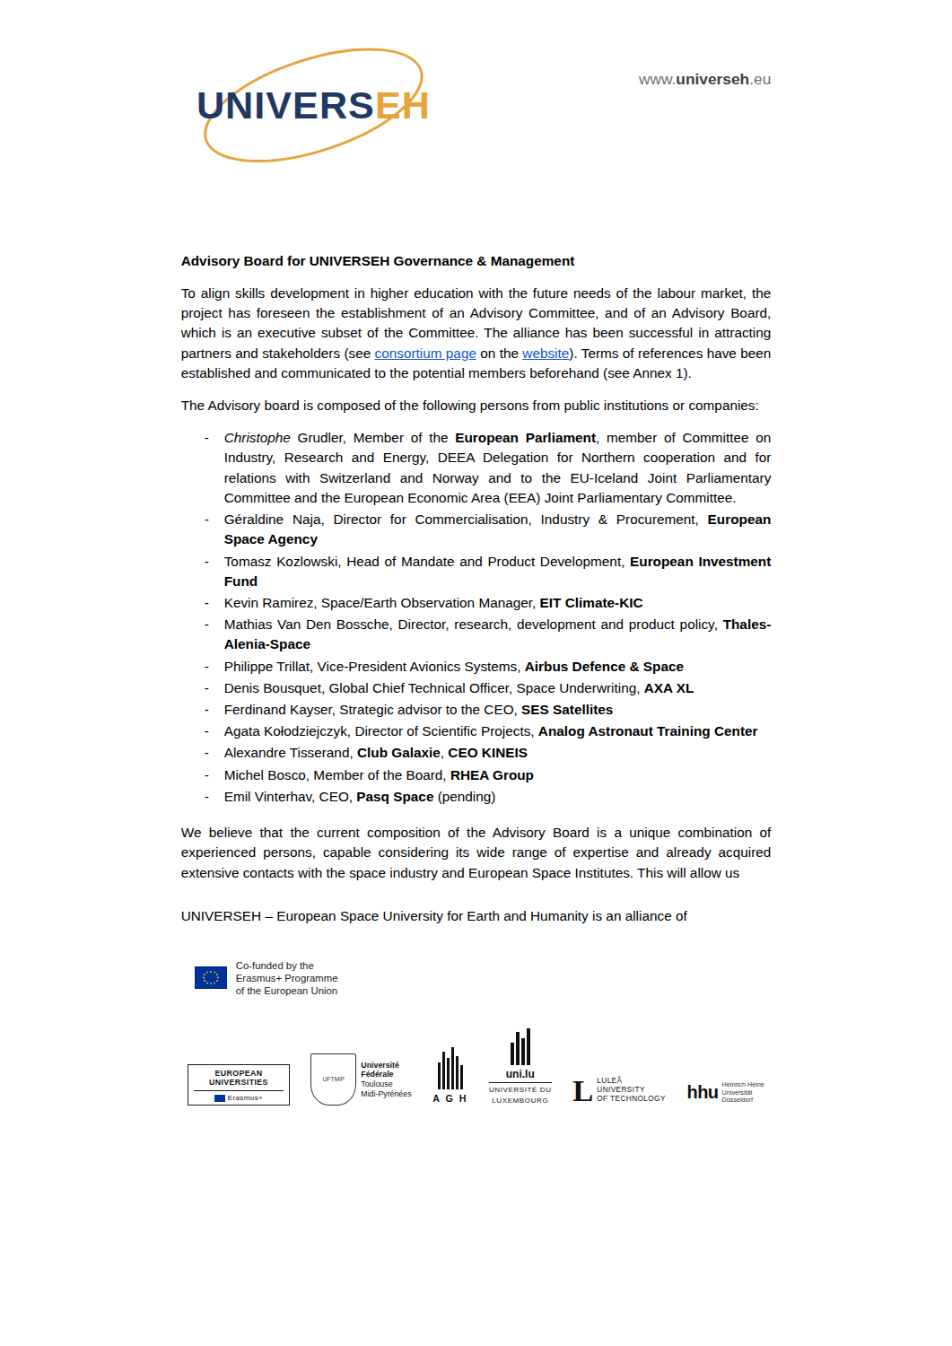UNIVERSEH
www.universeh.eu
Advisory Board for UNIVERSEH Governance & Management
To align skills development in higher education with the future needs of the labour market, the project has foreseen the establishment of an Advisory Committee, and of an Advisory Board, which is an executive subset of the Committee. The alliance has been successful in attracting partners and stakeholders (see consortium page on the website). Terms of references have been established and communicated to the potential members beforehand (see Annex 1).
The Advisory board is composed of the following persons from public institutions or companies:
Christophe Grudler, Member of the European Parliament, member of Committee on Industry, Research and Energy, DEEA Delegation for Northern cooperation and for relations with Switzerland and Norway and to the EU-Iceland Joint Parliamentary Committee and the European Economic Area (EEA) Joint Parliamentary Committee.
Géraldine Naja, Director for Commercialisation, Industry & Procurement, European Space Agency
Tomasz Kozlowski, Head of Mandate and Product Development, European Investment Fund
Kevin Ramirez, Space/Earth Observation Manager, EIT Climate-KIC
Mathias Van Den Bossche, Director, research, development and product policy, Thales-Alenia-Space
Philippe Trillat, Vice-President Avionics Systems, Airbus Defence & Space
Denis Bousquet, Global Chief Technical Officer, Space Underwriting, AXA XL
Ferdinand Kayser, Strategic advisor to the CEO, SES Satellites
Agata Kołodziejczyk, Director of Scientific Projects, Analog Astronaut Training Center
Alexandre Tisserand, Club Galaxie, CEO KINEIS
Michel Bosco, Member of the Board, RHEA Group
Emil Vinterhav, CEO, Pasq Space (pending)
We believe that the current composition of the Advisory Board is a unique combination of experienced persons, capable considering its wide range of expertise and already acquired extensive contacts with the space industry and European Space Institutes. This will allow us
UNIVERSEH – European Space University for Earth and Humanity is an alliance of
Co-funded by the
Erasmus+ Programme
of the European Union
EUROPEAN
UNIVERSITIES
Erasmus+
UFTMiP
Université Fédérale Toulouse
Midi-Pyrénées
A G H
uni.lu
UNIVERSITÉ DU
LUXEMBOURG
L
LULEÅ
UNIVERSITY
OF TECHNOLOGY
hhu
Heinrich Heine
Universität
Düsseldorf